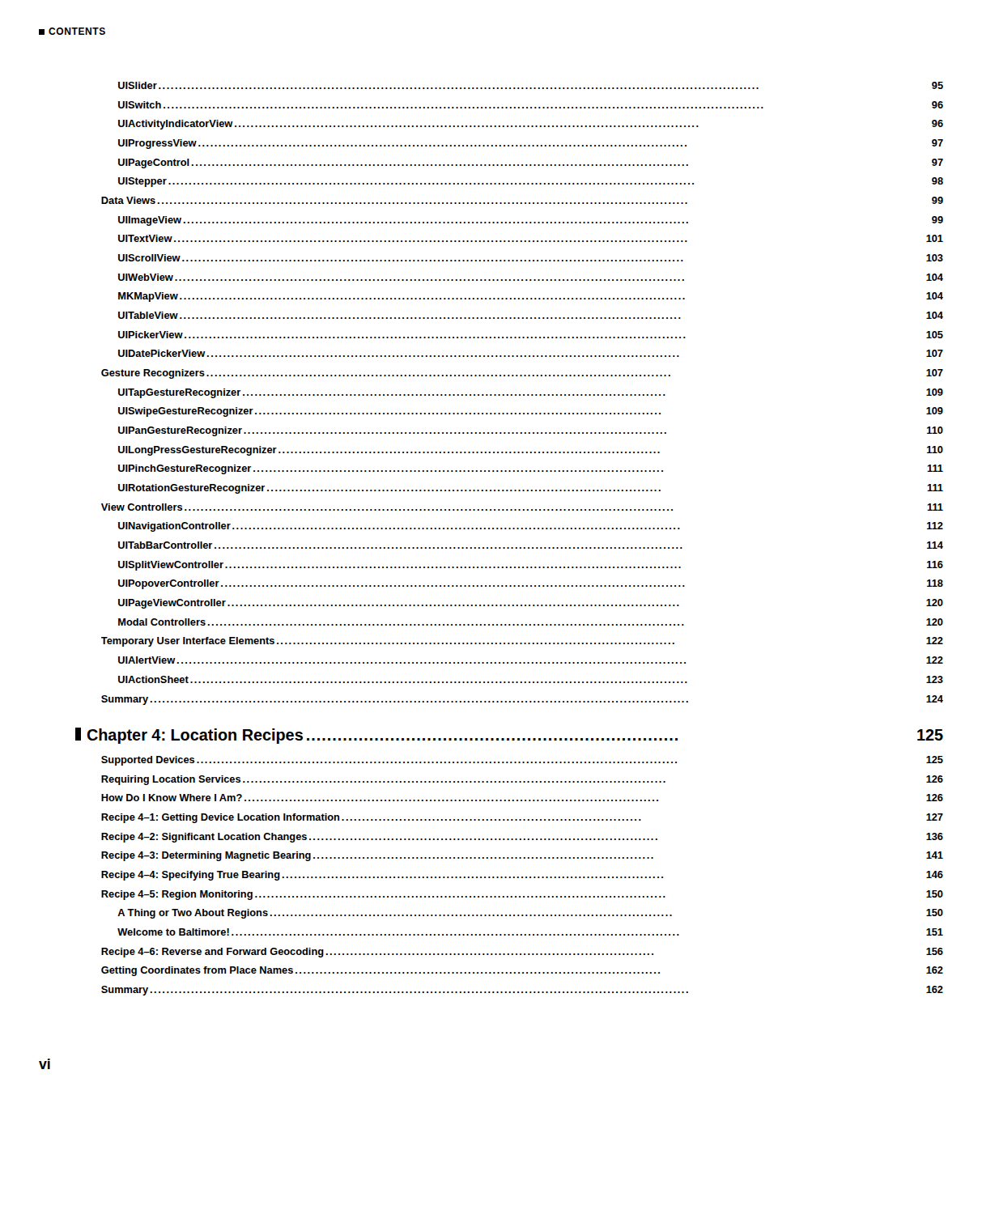CONTENTS
UISlider.................................................................................................................................................. 95
UISwitch.................................................................................................................................................. 96
UIActivityIndicatorView................................................................................................................. 96
UIProgressView....................................................................................................................... 97
UIPageControl......................................................................................................................... 97
UIStepper................................................................................................................................ 98
Data Views................................................................................................................................. 99
UIImageView........................................................................................................................... 99
UITextView............................................................................................................................. 101
UIScrollView.......................................................................................................................... 103
UIWebView............................................................................................................................ 104
MKMapView........................................................................................................................... 104
UITableView.......................................................................................................................... 104
UIPickerView.......................................................................................................................... 105
UIDatePickerView................................................................................................................... 107
Gesture Recognizers................................................................................................................. 107
UITapGestureRecognizer....................................................................................................... 109
UISwipeGestureRecognizer................................................................................................... 109
UIPanGestureRecognizer....................................................................................................... 110
UILongPressGestureRecognizer............................................................................................. 110
UIPinchGestureRecognizer.................................................................................................... 111
UIRotationGestureRecognizer................................................................................................ 111
View Controllers....................................................................................................................... 111
UINavigationController............................................................................................................. 112
UITabBarController.................................................................................................................. 114
UISplitViewController............................................................................................................... 116
UIPopoverController................................................................................................................. 118
UIPageViewController.............................................................................................................. 120
Modal Controllers.................................................................................................................... 120
Temporary User Interface Elements................................................................................................. 122
UIAlertView............................................................................................................................ 122
UIActionSheet......................................................................................................................... 123
Summary................................................................................................................................... 124
Chapter 4: Location Recipes....................................................................... 125
Supported Devices..................................................................................................................... 125
Requiring Location Services....................................................................................................... 126
How Do I Know Where I Am?..................................................................................................... 126
Recipe 4–1: Getting Device Location Information......................................................................... 127
Recipe 4–2: Significant Location Changes..................................................................................... 136
Recipe 4–3: Determining Magnetic Bearing................................................................................... 141
Recipe 4–4: Specifying True Bearing............................................................................................. 146
Recipe 4–5: Region Monitoring.................................................................................................... 150
A Thing or Two About Regions.................................................................................................. 150
Welcome to Baltimore!............................................................................................................. 151
Recipe 4–6: Reverse and Forward Geocoding................................................................................ 156
Getting Coordinates from Place Names......................................................................................... 162
Summary................................................................................................................................... 162
vi